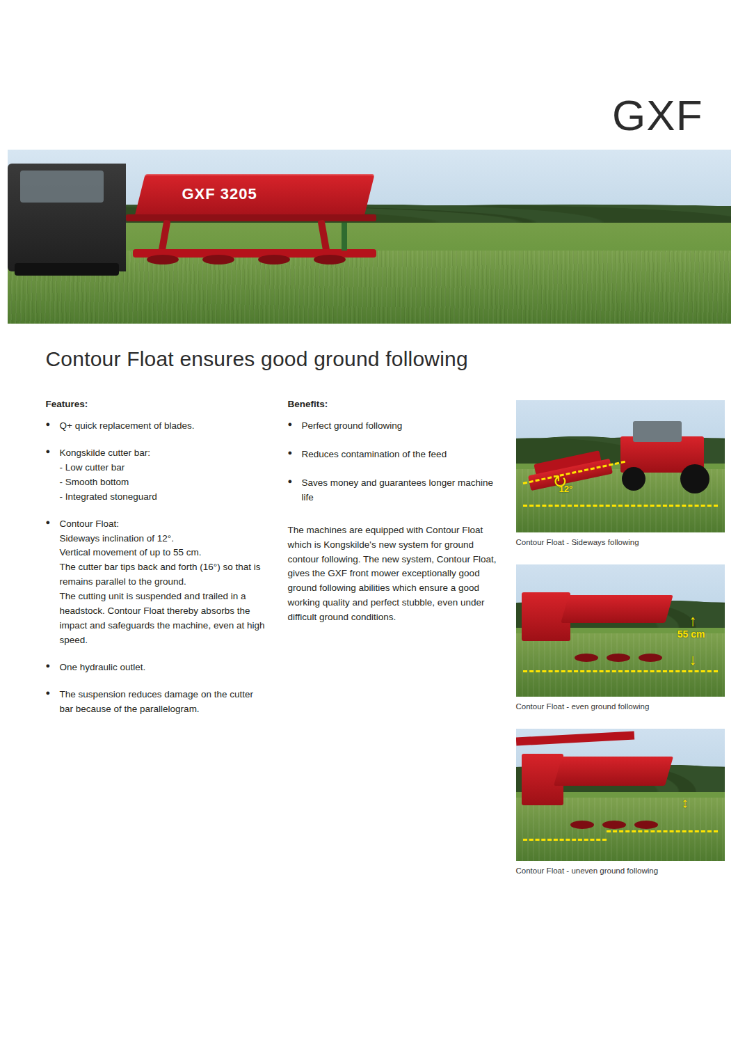GXF
GXF 3205
Contour Float ensures good ground following
Features:
Q+ quick replacement of blades.
Kongskilde cutter bar: - Low cutter bar - Smooth bottom - Integrated stoneguard
Contour Float: Sideways inclination of 12°. Vertical movement of up to 55 cm. The cutter bar tips back and forth (16°) so that is remains parallel to the ground. The cutting unit is suspended and trailed in a headstock. Contour Float thereby absorbs the impact and safeguards the machine, even at high speed.
One hydraulic outlet.
The suspension reduces damage on the cutter bar because of the parallelogram.
Benefits:
Perfect ground following
Reduces contamination of the feed
Saves money and guarantees longer machine life
The machines are equipped with Contour Float which is Kongskilde's new system for ground contour following. The new system, Contour Float, gives the GXF front mower exceptionally good ground following abilities which ensure a good working quality and perfect stubble, even under difficult ground conditions.
↻
12°
Contour Float - Sideways following
↑
↓
55 cm
Contour Float - even ground following
↕
Contour Float - uneven ground following